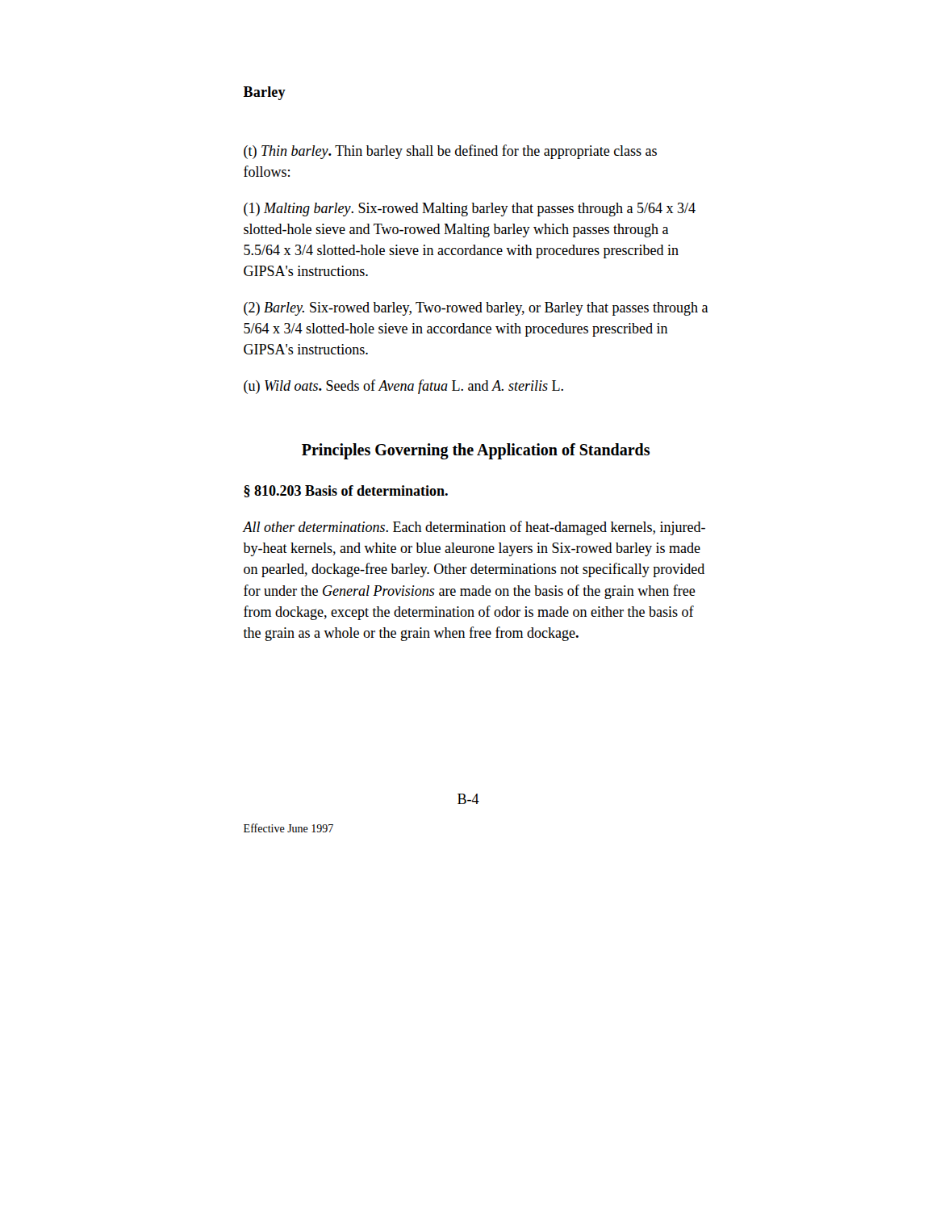Barley
(t) Thin barley. Thin barley shall be defined for the appropriate class as follows:
(1) Malting barley. Six-rowed Malting barley that passes through a 5/64 x 3/4 slotted-hole sieve and Two-rowed Malting barley which passes through a 5.5/64 x 3/4 slotted-hole sieve in accordance with procedures prescribed in GIPSA's instructions.
(2) Barley. Six-rowed barley, Two-rowed barley, or Barley that passes through a 5/64 x 3/4 slotted-hole sieve in accordance with procedures prescribed in GIPSA's instructions.
(u) Wild oats. Seeds of Avena fatua L. and A. sterilis L.
Principles Governing the Application of Standards
§ 810.203 Basis of determination.
All other determinations. Each determination of heat-damaged kernels, injured-by-heat kernels, and white or blue aleurone layers in Six-rowed barley is made on pearled, dockage-free barley. Other determinations not specifically provided for under the General Provisions are made on the basis of the grain when free from dockage, except the determination of odor is made on either the basis of the grain as a whole or the grain when free from dockage.
B-4
Effective June 1997